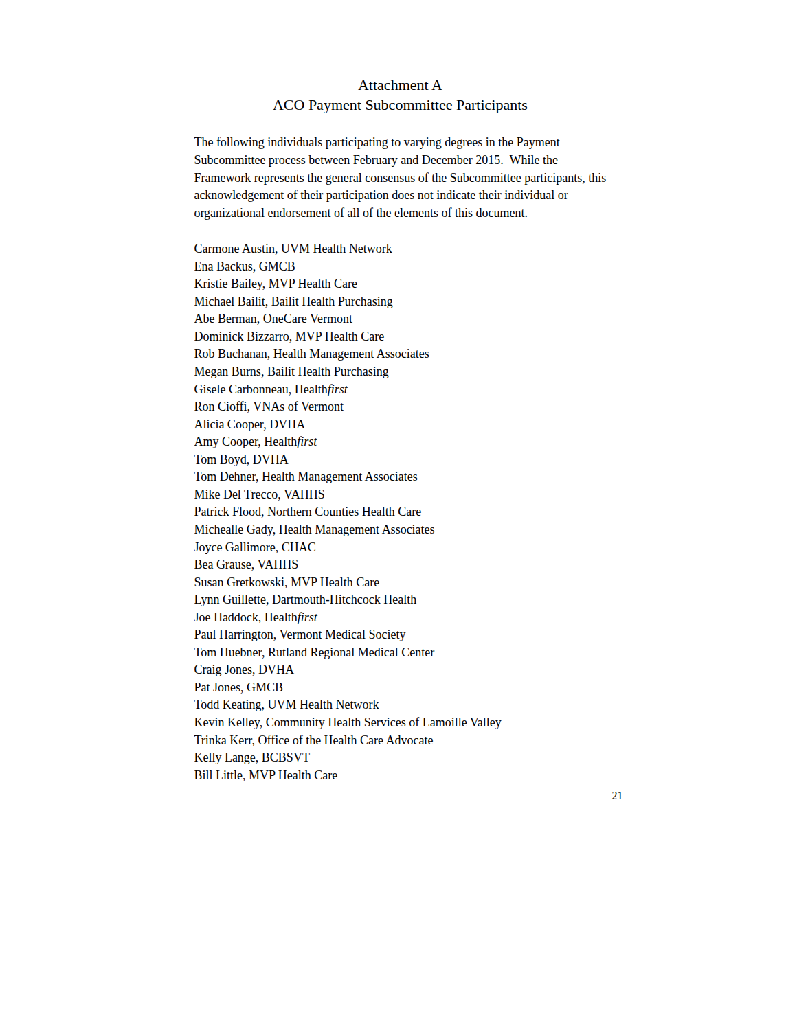Attachment AACO Payment Subcommittee Participants
The following individuals participating to varying degrees in the Payment Subcommittee process between February and December 2015. While the Framework represents the general consensus of the Subcommittee participants, this acknowledgement of their participation does not indicate their individual or organizational endorsement of all of the elements of this document.
Carmone Austin, UVM Health Network
Ena Backus, GMCB
Kristie Bailey, MVP Health Care
Michael Bailit, Bailit Health Purchasing
Abe Berman, OneCare Vermont
Dominick Bizzarro, MVP Health Care
Rob Buchanan, Health Management Associates
Megan Burns, Bailit Health Purchasing
Gisele Carbonneau, Healthfirst
Ron Cioffi, VNAs of Vermont
Alicia Cooper, DVHA
Amy Cooper, Healthfirst
Tom Boyd, DVHA
Tom Dehner, Health Management Associates
Mike Del Trecco, VAHHS
Patrick Flood, Northern Counties Health Care
Michealle Gady, Health Management Associates
Joyce Gallimore, CHAC
Bea Grause, VAHHS
Susan Gretkowski, MVP Health Care
Lynn Guillette, Dartmouth-Hitchcock Health
Joe Haddock, Healthfirst
Paul Harrington, Vermont Medical Society
Tom Huebner, Rutland Regional Medical Center
Craig Jones, DVHA
Pat Jones, GMCB
Todd Keating, UVM Health Network
Kevin Kelley, Community Health Services of Lamoille Valley
Trinka Kerr, Office of the Health Care Advocate
Kelly Lange, BCBSVT
Bill Little, MVP Health Care
21